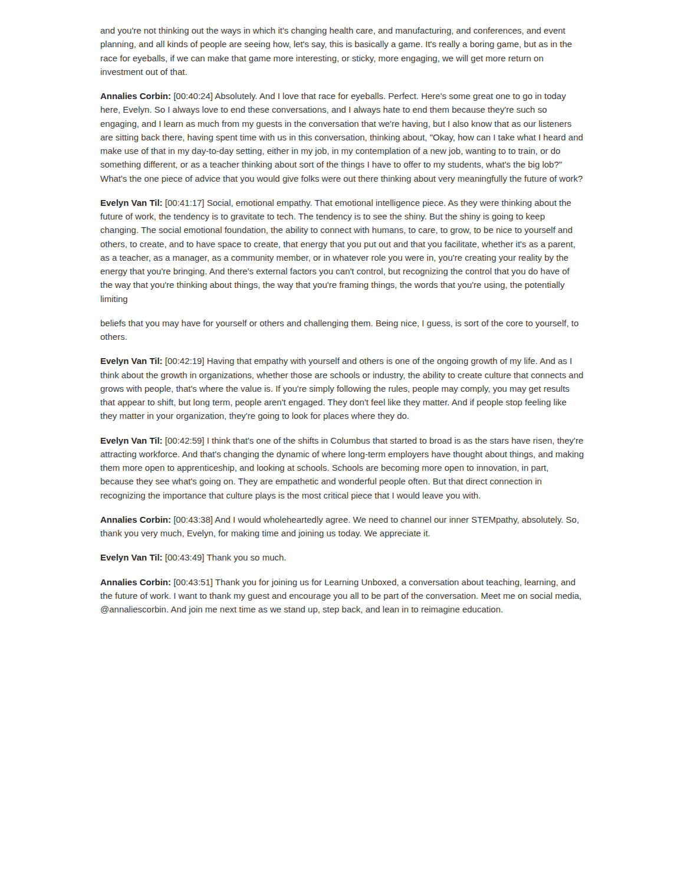and you're not thinking out the ways in which it's changing health care, and manufacturing, and conferences, and event planning, and all kinds of people are seeing how, let's say, this is basically a game. It's really a boring game, but as in the race for eyeballs, if we can make that game more interesting, or sticky, more engaging, we will get more return on investment out of that.
Annalies Corbin: [00:40:24] Absolutely. And I love that race for eyeballs. Perfect. Here's some great one to go in today here, Evelyn. So I always love to end these conversations, and I always hate to end them because they're such so engaging, and I learn as much from my guests in the conversation that we're having, but I also know that as our listeners are sitting back there, having spent time with us in this conversation, thinking about, "Okay, how can I take what I heard and make use of that in my day-to-day setting, either in my job, in my contemplation of a new job, wanting to to train, or do something different, or as a teacher thinking about sort of the things I have to offer to my students, what's the big lob?" What's the one piece of advice that you would give folks were out there thinking about very meaningfully the future of work?
Evelyn Van Til: [00:41:17] Social, emotional empathy. That emotional intelligence piece. As they were thinking about the future of work, the tendency is to gravitate to tech. The tendency is to see the shiny. But the shiny is going to keep changing. The social emotional foundation, the ability to connect with humans, to care, to grow, to be nice to yourself and others, to create, and to have space to create, that energy that you put out and that you facilitate, whether it's as a parent, as a teacher, as a manager, as a community member, or in whatever role you were in, you're creating your reality by the energy that you're bringing. And there's external factors you can't control, but recognizing the control that you do have of the way that you're thinking about things, the way that you're framing things, the words that you're using, the potentially limiting
beliefs that you may have for yourself or others and challenging them. Being nice, I guess, is sort of the core to yourself, to others.
Evelyn Van Til: [00:42:19] Having that empathy with yourself and others is one of the ongoing growth of my life. And as I think about the growth in organizations, whether those are schools or industry, the ability to create culture that connects and grows with people, that's where the value is. If you're simply following the rules, people may comply, you may get results that appear to shift, but long term, people aren't engaged. They don't feel like they matter. And if people stop feeling like they matter in your organization, they're going to look for places where they do.
Evelyn Van Til: [00:42:59] I think that's one of the shifts in Columbus that started to broad is as the stars have risen, they're attracting workforce. And that's changing the dynamic of where long-term employers have thought about things, and making them more open to apprenticeship, and looking at schools. Schools are becoming more open to innovation, in part, because they see what's going on. They are empathetic and wonderful people often. But that direct connection in recognizing the importance that culture plays is the most critical piece that I would leave you with.
Annalies Corbin: [00:43:38] And I would wholeheartedly agree. We need to channel our inner STEMpathy, absolutely. So, thank you very much, Evelyn, for making time and joining us today. We appreciate it.
Evelyn Van Til: [00:43:49] Thank you so much.
Annalies Corbin: [00:43:51] Thank you for joining us for Learning Unboxed, a conversation about teaching, learning, and the future of work. I want to thank my guest and encourage you all to be part of the conversation. Meet me on social media, @annaliescorbin. And join me next time as we stand up, step back, and lean in to reimagine education.